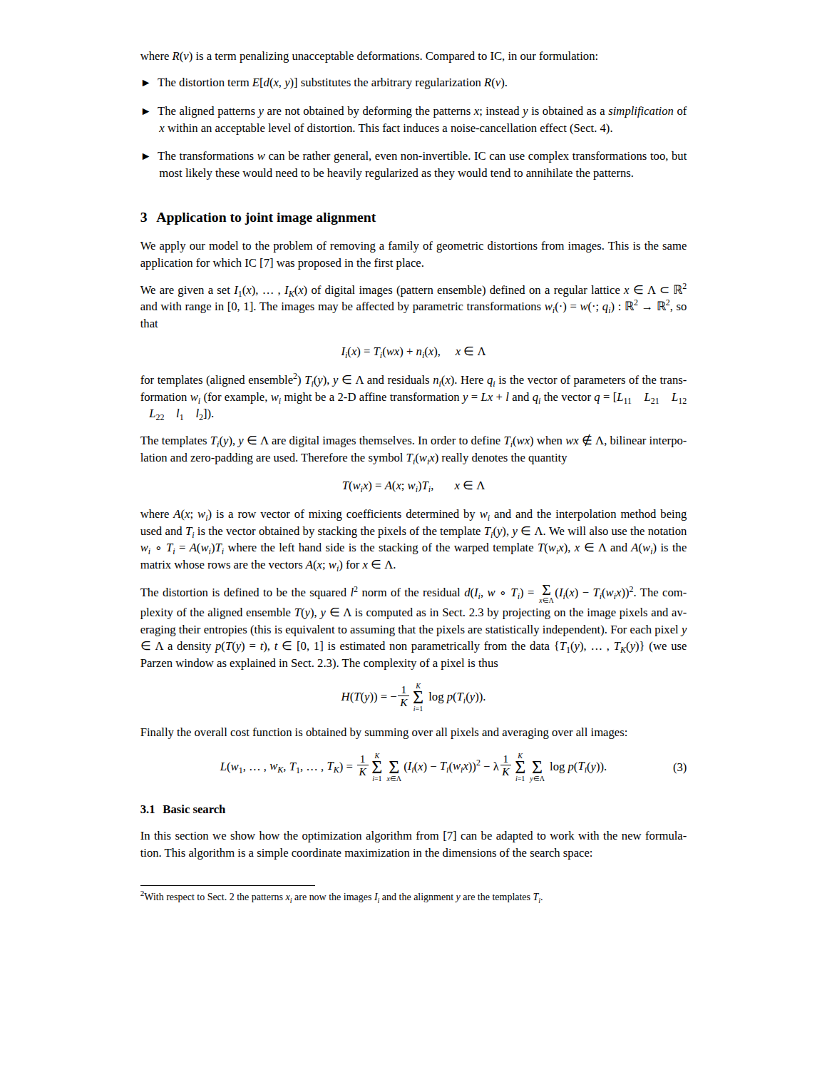where R(v) is a term penalizing unacceptable deformations. Compared to IC, in our formulation:
►The distortion term E[d(x, y)] substitutes the arbitrary regularization R(v).
►The aligned patterns y are not obtained by deforming the patterns x; instead y is obtained as a simplification of x within an acceptable level of distortion. This fact induces a noise-cancellation effect (Sect. 4).
►The transformations w can be rather general, even non-invertible. IC can use complex transformations too, but most likely these would need to be heavily regularized as they would tend to annihilate the patterns.
3 Application to joint image alignment
We apply our model to the problem of removing a family of geometric distortions from images. This is the same application for which IC [7] was proposed in the first place.
We are given a set I1(x), … , IK(x) of digital images (pattern ensemble) defined on a regular lattice x ∈ Λ ⊂ ℝ2 and with range in [0, 1]. The images may be affected by parametric transformations wi(·) = w(·; qi) : ℝ2 → ℝ2, so that
Ii(x) = Ti(wx) + ni(x), x ∈ Λ
for templates (aligned ensemble2) Ti(y), y ∈ Λ and residuals ni(x). Here qi is the vector of parameters of the transformation wi (for example, wi might be a 2-D affine transformation y = Lx + l and qi the vector q = [L11 L21 L12 L22 l1 l2]).
The templates Ti(y), y ∈ Λ are digital images themselves. In order to define Ti(wx) when wx ∉ Λ, bilinear interpolation and zero-padding are used. Therefore the symbol Ti(wix) really denotes the quantity
T(wix) = A(x; wi)Ti, x ∈ Λ
where A(x; wi) is a row vector of mixing coefficients determined by wi and and the interpolation method being used and Ti is the vector obtained by stacking the pixels of the template Ti(y), y ∈ Λ. We will also use the notation wi ∘ Ti = A(wi)Ti where the left hand side is the stacking of the warped template T(wix), x ∈ Λ and A(wi) is the matrix whose rows are the vectors A(x; wi) for x ∈ Λ.
The distortion is defined to be the squared l2 norm of the residual d(Ii, w ∘ Ti) = Σx∈Λ(Ii(x) − Ti(wix))2. The complexity of the aligned ensemble T(y), y ∈ Λ is computed as in Sect. 2.3 by projecting on the image pixels and averaging their entropies (this is equivalent to assuming that the pixels are statistically independent). For each pixel y ∈ Λ a density p(T(y) = t), t ∈ [0, 1] is estimated non parametrically from the data {T1(y), … , TK(y)} (we use Parzen window as explained in Sect. 2.3). The complexity of a pixel is thus
H(T(y)) = −1 K KΣi=1 log p(Ti(y)).
Finally the overall cost function is obtained by summing over all pixels and averaging over all images:
L(w1, … , wK, T1, … , TK) = 1 K KΣi=1 Σx∈Λ(Ii(x) − Ti(wix))2 − λ1 K KΣi=1 Σy∈Λ log p(Ti(y)). (3)
3.1 Basic search
In this section we show how the optimization algorithm from [7] can be adapted to work with the new formulation. This algorithm is a simple coordinate maximization in the dimensions of the search space:
2With respect to Sect. 2 the patterns xi are now the images Ii and the alignment y are the templates Ti.